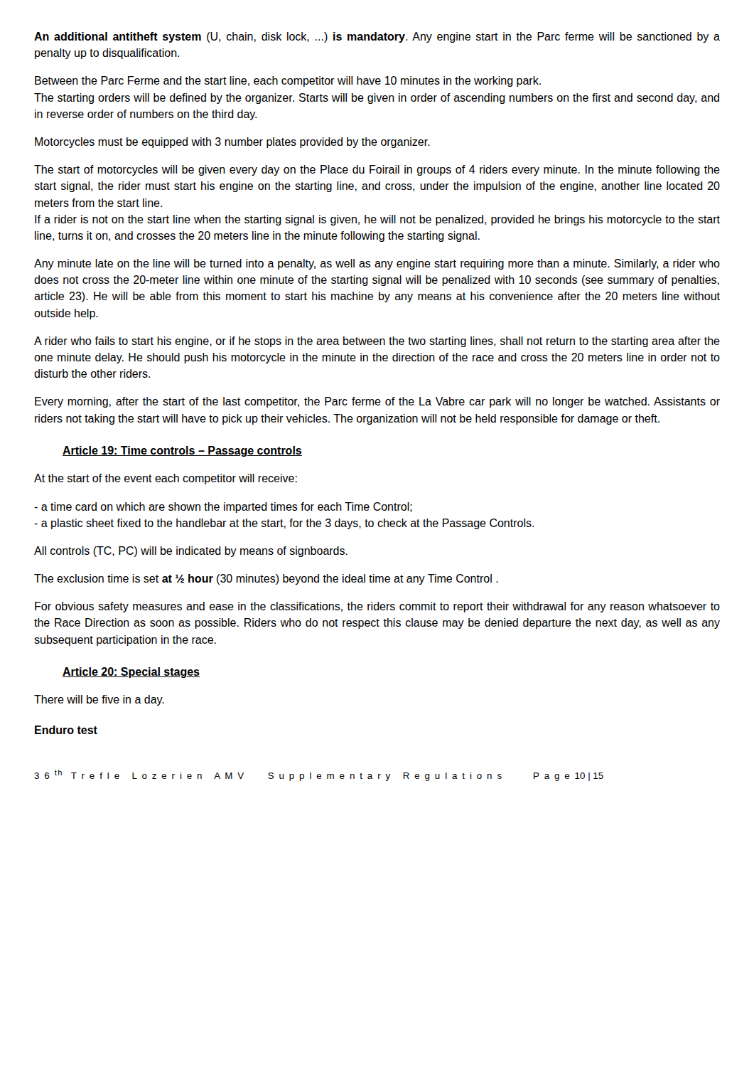An additional antitheft system (U, chain, disk lock, ...) is mandatory. Any engine start in the Parc ferme will be sanctioned by a penalty up to disqualification.
Between the Parc Ferme and the start line, each competitor will have 10 minutes in the working park.
The starting orders will be defined by the organizer. Starts will be given in order of ascending numbers on the first and second day, and in reverse order of numbers on the third day.
Motorcycles must be equipped with 3 number plates provided by the organizer.
The start of motorcycles will be given every day on the Place du Foirail in groups of 4 riders every minute. In the minute following the start signal, the rider must start his engine on the starting line, and cross, under the impulsion of the engine, another line located 20 meters from the start line.
If a rider is not on the start line when the starting signal is given, he will not be penalized, provided he brings his motorcycle to the start line, turns it on, and crosses the 20 meters line in the minute following the starting signal.
Any minute late on the line will be turned into a penalty, as well as any engine start requiring more than a minute. Similarly, a rider who does not cross the 20-meter line within one minute of the starting signal will be penalized with 10 seconds (see summary of penalties, article 23). He will be able from this moment to start his machine by any means at his convenience after the 20 meters line without outside help.
A rider who fails to start his engine, or if he stops in the area between the two starting lines, shall not return to the starting area after the one minute delay. He should push his motorcycle in the minute in the direction of the race and cross the 20 meters line in order not to disturb the other riders.
Every morning, after the start of the last competitor, the Parc ferme of the La Vabre car park will no longer be watched. Assistants or riders not taking the start will have to pick up their vehicles. The organization will not be held responsible for damage or theft.
Article 19: Time controls – Passage controls
At the start of the event each competitor will receive:
- a time card on which are shown the imparted times for each Time Control;
- a plastic sheet fixed to the handlebar at the start, for the 3 days, to check at the Passage Controls.
All controls (TC, PC) will be indicated by means of signboards.
The exclusion time is set at ½ hour (30 minutes) beyond the ideal time at any Time Control .
For obvious safety measures and ease in the classifications, the riders commit to report their withdrawal for any reason whatsoever to the Race Direction as soon as possible. Riders who do not respect this clause may be denied departure the next day, as well as any subsequent participation in the race.
Article 20: Special stages
There will be five in a day.
Enduro test
3 6 th T r e f l e L o z e r i e n A M V S u p p l e m e n t a r y R e g u l a t i o n s P a g e 10 | 15